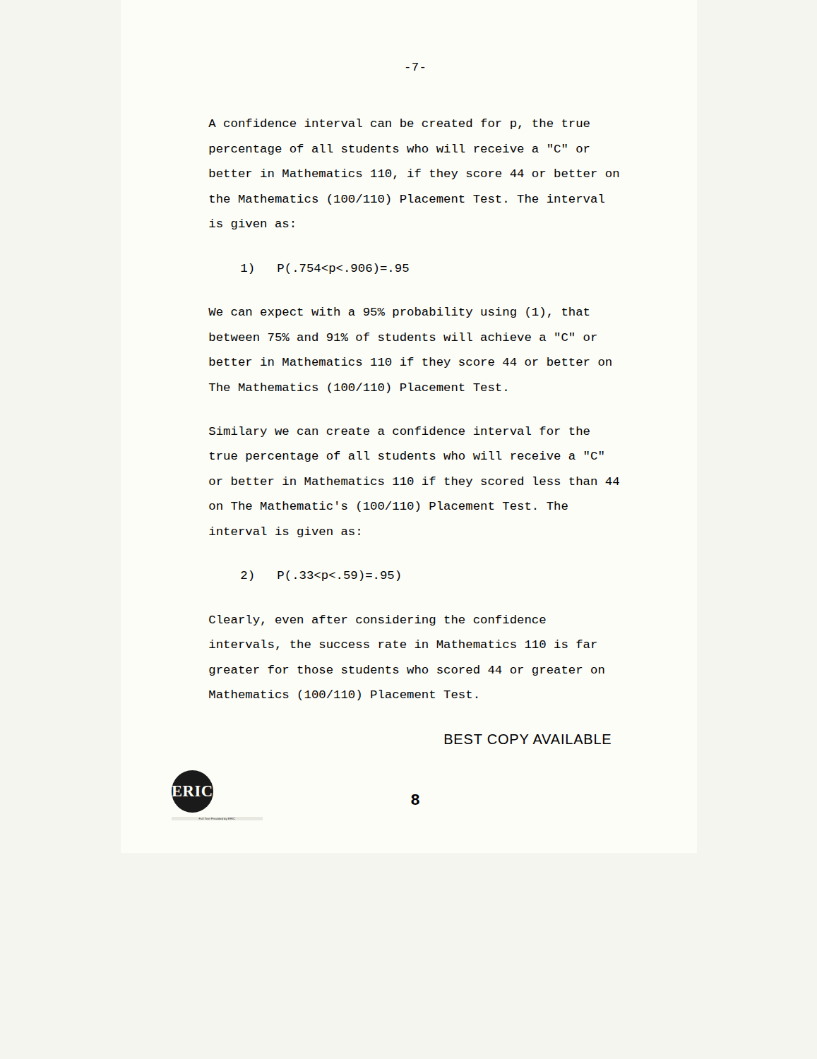-7-
A confidence interval can be created for p, the true percentage of all students who will receive a "C" or better in Mathematics 110, if they score 44 or better on the Mathematics (100/110) Placement Test. The interval is given as:
1) P(.754<p<.906)=.95
We can expect with a 95% probability using (1), that between 75% and 91% of students will achieve a "C" or better in Mathematics 110 if they score 44 or better on The Mathematics (100/110) Placement Test.
Similary we can create a confidence interval for the true percentage of all students who will receive a "C" or better in Mathematics 110 if they scored less than 44 on The Mathematic's (100/110) Placement Test. The interval is given as:
2) P(.33<p<.59)=.95)
Clearly, even after considering the confidence intervals, the success rate in Mathematics 110 is far greater for those students who scored 44 or greater on Mathematics (100/110) Placement Test.
BEST COPY AVAILABLE
ERIC
Full Text Provided by ERIC
8